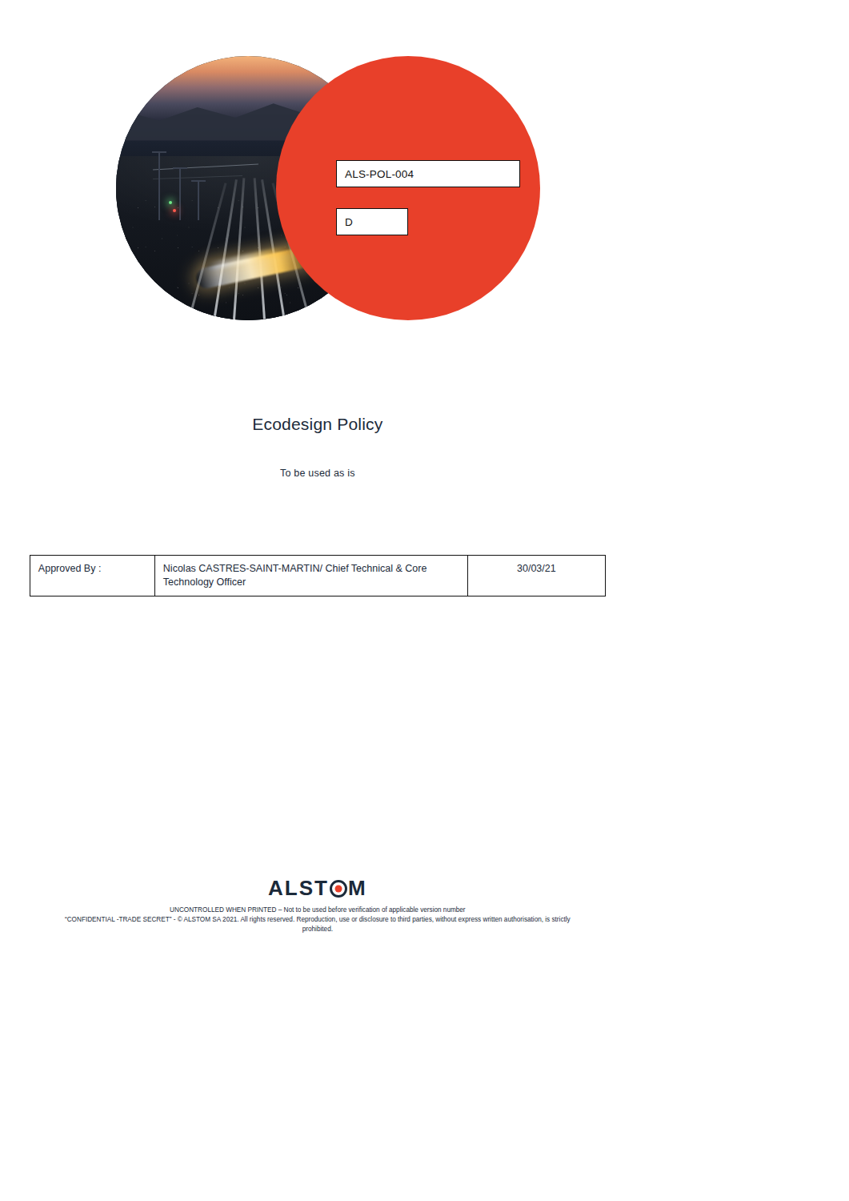ALS-POL-004
D
Ecodesign Policy
To be used as is
| Approved By : | Nicolas CASTRES-SAINT-MARTIN/ Chief Technical & Core Technology Officer | 30/03/21 |
ALST M
UNCONTROLLED WHEN PRINTED – Not to be used before verification of applicable version number
“CONFIDENTIAL -TRADE SECRET” - © ALSTOM SA 2021. All rights reserved. Reproduction, use or disclosure to third parties, without express written authorisation, is strictly prohibited.